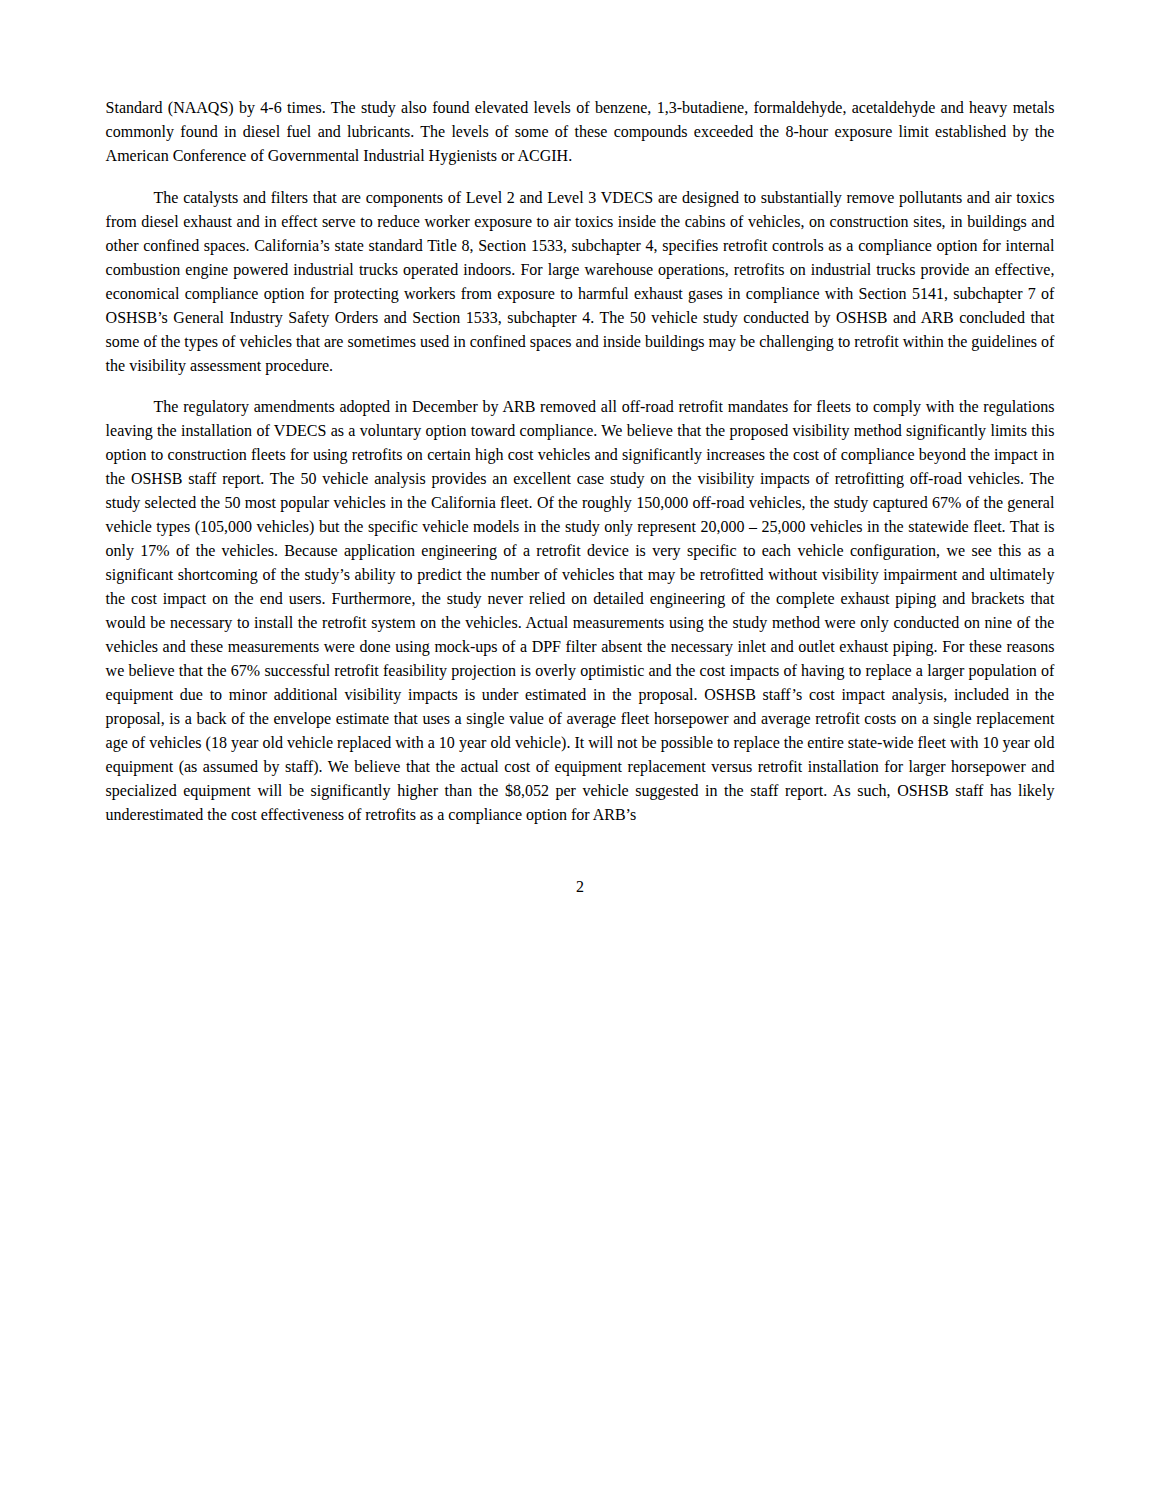Standard (NAAQS) by 4-6 times. The study also found elevated levels of benzene, 1,3-butadiene, formaldehyde, acetaldehyde and heavy metals commonly found in diesel fuel and lubricants. The levels of some of these compounds exceeded the 8-hour exposure limit established by the American Conference of Governmental Industrial Hygienists or ACGIH.
The catalysts and filters that are components of Level 2 and Level 3 VDECS are designed to substantially remove pollutants and air toxics from diesel exhaust and in effect serve to reduce worker exposure to air toxics inside the cabins of vehicles, on construction sites, in buildings and other confined spaces. California’s state standard Title 8, Section 1533, subchapter 4, specifies retrofit controls as a compliance option for internal combustion engine powered industrial trucks operated indoors. For large warehouse operations, retrofits on industrial trucks provide an effective, economical compliance option for protecting workers from exposure to harmful exhaust gases in compliance with Section 5141, subchapter 7 of OSHSB’s General Industry Safety Orders and Section 1533, subchapter 4. The 50 vehicle study conducted by OSHSB and ARB concluded that some of the types of vehicles that are sometimes used in confined spaces and inside buildings may be challenging to retrofit within the guidelines of the visibility assessment procedure.
The regulatory amendments adopted in December by ARB removed all off-road retrofit mandates for fleets to comply with the regulations leaving the installation of VDECS as a voluntary option toward compliance. We believe that the proposed visibility method significantly limits this option to construction fleets for using retrofits on certain high cost vehicles and significantly increases the cost of compliance beyond the impact in the OSHSB staff report. The 50 vehicle analysis provides an excellent case study on the visibility impacts of retrofitting off-road vehicles. The study selected the 50 most popular vehicles in the California fleet. Of the roughly 150,000 off-road vehicles, the study captured 67% of the general vehicle types (105,000 vehicles) but the specific vehicle models in the study only represent 20,000 – 25,000 vehicles in the statewide fleet. That is only 17% of the vehicles. Because application engineering of a retrofit device is very specific to each vehicle configuration, we see this as a significant shortcoming of the study’s ability to predict the number of vehicles that may be retrofitted without visibility impairment and ultimately the cost impact on the end users. Furthermore, the study never relied on detailed engineering of the complete exhaust piping and brackets that would be necessary to install the retrofit system on the vehicles. Actual measurements using the study method were only conducted on nine of the vehicles and these measurements were done using mock-ups of a DPF filter absent the necessary inlet and outlet exhaust piping. For these reasons we believe that the 67% successful retrofit feasibility projection is overly optimistic and the cost impacts of having to replace a larger population of equipment due to minor additional visibility impacts is under estimated in the proposal. OSHSB staff’s cost impact analysis, included in the proposal, is a back of the envelope estimate that uses a single value of average fleet horsepower and average retrofit costs on a single replacement age of vehicles (18 year old vehicle replaced with a 10 year old vehicle). It will not be possible to replace the entire state-wide fleet with 10 year old equipment (as assumed by staff). We believe that the actual cost of equipment replacement versus retrofit installation for larger horsepower and specialized equipment will be significantly higher than the $8,052 per vehicle suggested in the staff report. As such, OSHSB staff has likely underestimated the cost effectiveness of retrofits as a compliance option for ARB’s
2